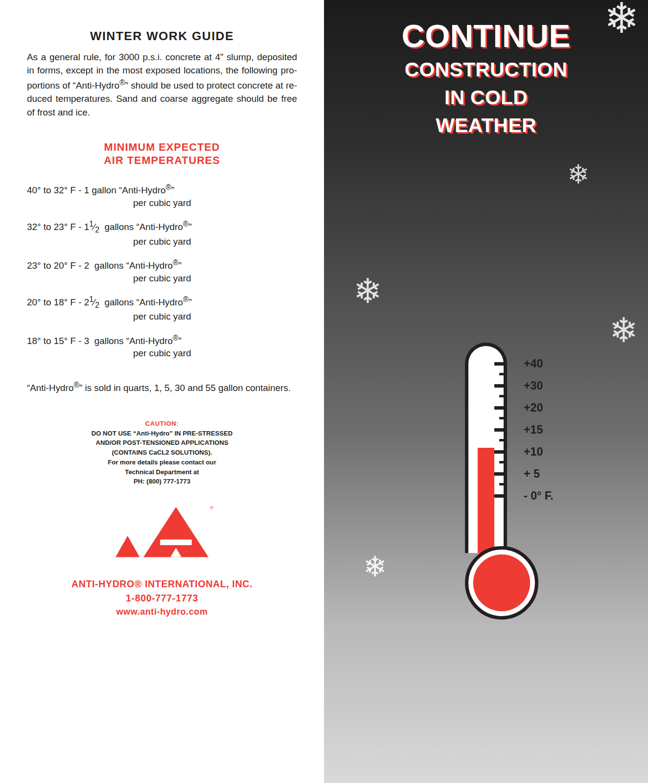WINTER WORK GUIDE
As a general rule, for 3000 p.s.i. concrete at 4” slump, deposited in forms, except in the most exposed locations, the following proportions of “Anti-Hydro®” should be used to protect concrete at reduced temperatures. Sand and coarse aggregate should be free of frost and ice.
MINIMUM EXPECTED
AIR TEMPERATURES
40° to 32° F - 1 gallon “Anti-Hydro®”per cubic yard
32° to 23° F - 11⁄2 gallons “Anti-Hydro®”per cubic yard
23° to 20° F - 2 gallons “Anti-Hydro®”per cubic yard
20° to 18° F - 21⁄2 gallons “Anti-Hydro®”per cubic yard
18° to 15° F - 3 gallons “Anti-Hydro®”per cubic yard
“Anti-Hydro®” is sold in quarts, 1, 5, 30 and 55 gallon containers.
CAUTION:
DO NOT USE “Anti-Hydro” IN PRE-STRESSED
AND/OR POST-TENSIONED APPLICATIONS
(CONTAINS CaCL2 SOLUTIONS).
For more details please contact our
Technical Department at
PH: (800) 777-1773
®
ANTI-HYDRO® INTERNATIONAL, INC.
1-800-777-1773
www.anti-hydro.com
❄ ❄ ❄ ❄ ❄
CONTINUE CONSTRUCTION IN COLD WEATHER
+40
+30
+20
+15
+10
+ 5
- 0° F.